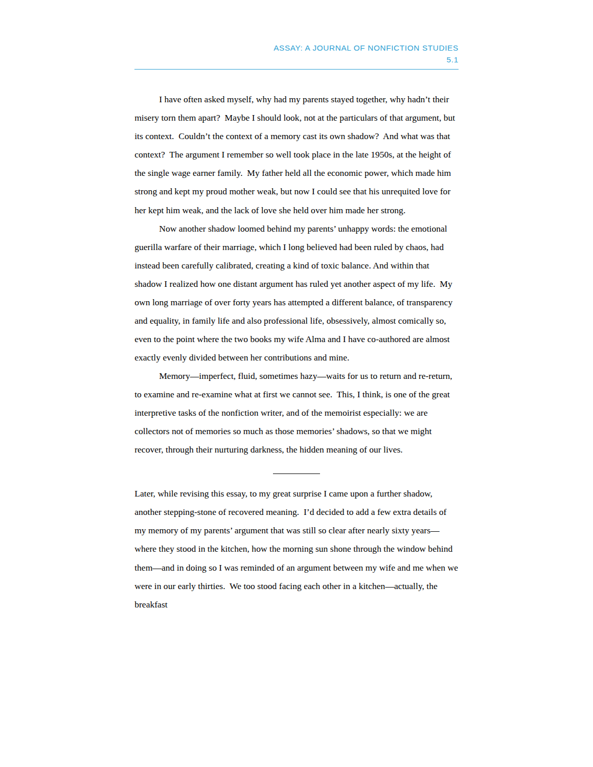Assay: A Journal of Nonfiction Studies
5.1
I have often asked myself, why had my parents stayed together, why hadn’t their misery torn them apart? Maybe I should look, not at the particulars of that argument, but its context. Couldn’t the context of a memory cast its own shadow? And what was that context? The argument I remember so well took place in the late 1950s, at the height of the single wage earner family. My father held all the economic power, which made him strong and kept my proud mother weak, but now I could see that his unrequited love for her kept him weak, and the lack of love she held over him made her strong.
Now another shadow loomed behind my parents’ unhappy words: the emotional guerilla warfare of their marriage, which I long believed had been ruled by chaos, had instead been carefully calibrated, creating a kind of toxic balance. And within that shadow I realized how one distant argument has ruled yet another aspect of my life. My own long marriage of over forty years has attempted a different balance, of transparency and equality, in family life and also professional life, obsessively, almost comically so, even to the point where the two books my wife Alma and I have co-authored are almost exactly evenly divided between her contributions and mine.
Memory—imperfect, fluid, sometimes hazy—waits for us to return and re-return, to examine and re-examine what at first we cannot see. This, I think, is one of the great interpretive tasks of the nonfiction writer, and of the memoirist especially: we are collectors not of memories so much as those memories’ shadows, so that we might recover, through their nurturing darkness, the hidden meaning of our lives.
Later, while revising this essay, to my great surprise I came upon a further shadow, another stepping-stone of recovered meaning. I’d decided to add a few extra details of my memory of my parents’ argument that was still so clear after nearly sixty years—where they stood in the kitchen, how the morning sun shone through the window behind them—and in doing so I was reminded of an argument between my wife and me when we were in our early thirties. We too stood facing each other in a kitchen—actually, the breakfast